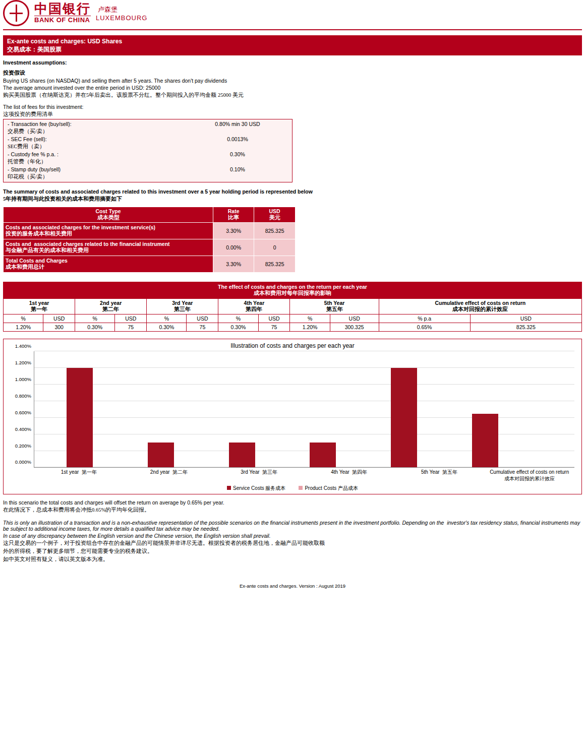中国银行
BANK OF CHINA
卢森堡
LUXEMBOURG
Ex-ante costs and charges: USD Shares
交易成本：美国股票
Investment assumptions:
投资假设
Buying US shares (on NASDAQ) and selling them after 5 years. The shares don't pay dividends
The average amount invested over the entire period in USD: 25000
购买美国股票（在纳斯达克）并在5年后卖出。该股票不分红。整个期间投入的平均金额 25000 美元
The list of fees for this investment:
这项投资的费用清单
| - Transaction fee (buy/sell): | 0.80% min 30 USD |
| 交易费（买/卖） | |
| - SEC Fee (sell): | 0.0013% |
| SEC费用（卖） | |
| - Custody fee % p.a. : | 0.30% |
| 托管费（年化） | |
| - Stamp duty (buy/sell) | 0.10% |
| 印花税（买/卖） | |
The summary of costs and associated charges related to this investment over a 5 year holding period is represented below
5年持有期间与此投资相关的成本和费用摘要如下
| Cost Type 成本类型 | Rate 比率 | USD 美元 |
| --- | --- | --- |
| Costs and associated charges for the investment service(s) 投资的服务成本和相关费用 | 3.30% | 825.325 |
| Costs and associated charges related to the financial instrument 与金融产品有关的成本和相关费用 | 0.00% | 0 |
| Total Costs and Charges 成本和费用总计 | 3.30% | 825.325 |
| The effect of costs and charges on the return per each year 成本和费用对每年回报率的影响 |
| --- |
| 1st year 第一年 | 2nd year 第二年 | 3rd Year 第三年 | 4th Year 第四年 | 5th Year 第五年 | Cumulative effect of costs on return 成本对回报的累计效应 |
| % | USD | % | USD | % | USD | % | USD | % | USD | % p.a | USD |
| 1.20% | 300 | 0.30% | 75 | 0.30% | 75 | 0.30% | 75 | 1.20% | 300.325 | 0.65% | 825.325 |
Illustration of costs and charges per each year
0.000%
0.200%
0.400%
0.600%
0.800%
1.000%
1.200%
1.400%
1st year 第一年
2nd year 第二年
3rd Year 第三年
4th Year 第四年
5th Year 第五年
Cumulative effect of costs on return
成本对回报的累计效应
Service Costs 服务成本
Product Costs 产品成本
In this scenario the total costs and charges will offset the return on average by 0.65% per year.
在此情况下，总成本和费用将会冲抵0.65%的平均年化回报。
This is only an illustration of a transaction and is a non-exhaustive representation of the possible scenarios on the financial instruments present in the investment portfolio. Depending on the investor's tax residency status, financial instruments may be subject to additional income taxes, for more details a qualified tax advice may be needed.
In case of any discrepancy between the English version and the Chinese version, the English version shall prevail.
这只是交易的一个例子，对于投资组合中存在的金融产品的可能情景并非详尽无遗。根据投资者的税务居住地，金融产品可能收取额
外的所得税，要了解更多细节，您可能需要专业的税务建议。
如中英文对照有疑义，请以英文版本为准。
Ex-ante costs and charges. Version : August 2019